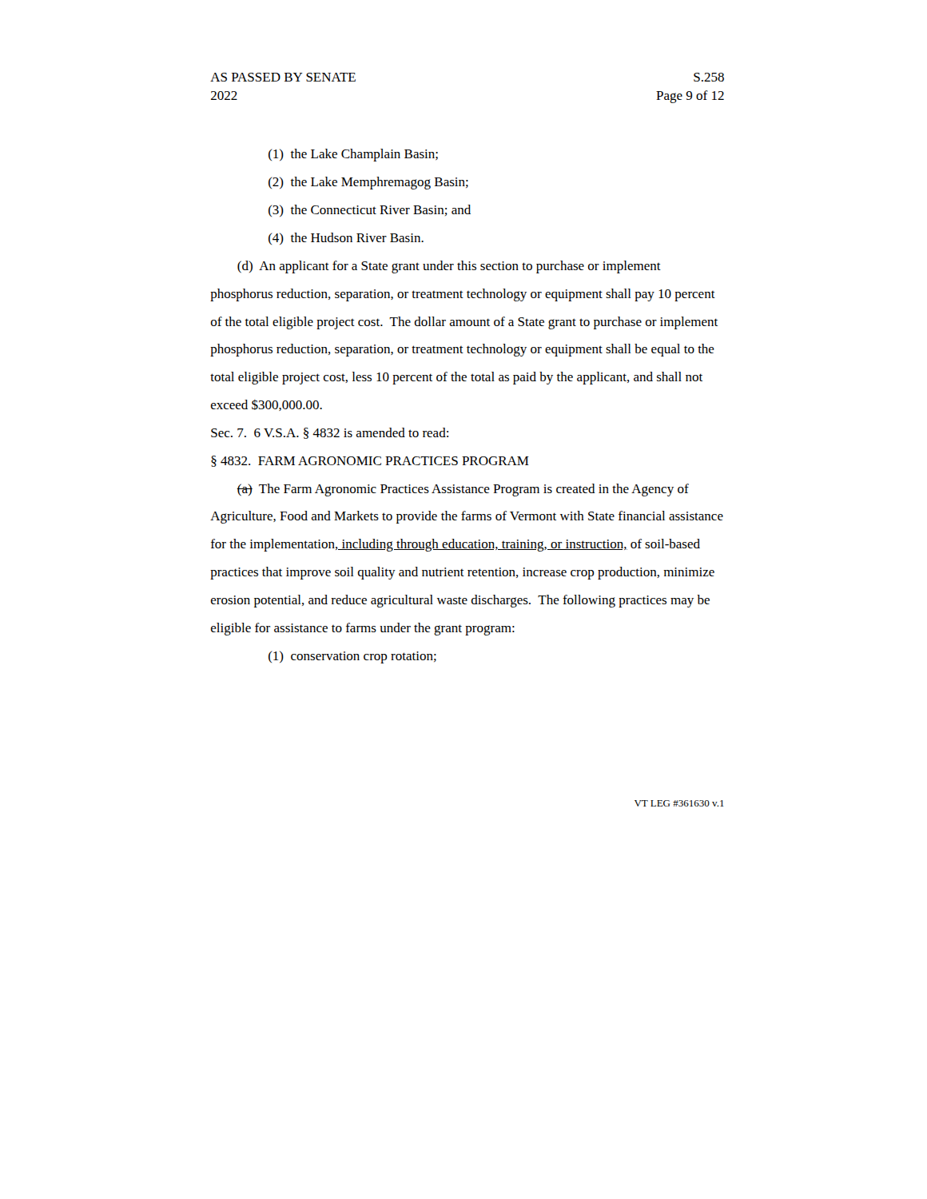AS PASSED BY SENATE
2022
S.258
Page 9 of 12
(1) the Lake Champlain Basin;
(2) the Lake Memphremagog Basin;
(3) the Connecticut River Basin; and
(4) the Hudson River Basin.
(d) An applicant for a State grant under this section to purchase or implement phosphorus reduction, separation, or treatment technology or equipment shall pay 10 percent of the total eligible project cost. The dollar amount of a State grant to purchase or implement phosphorus reduction, separation, or treatment technology or equipment shall be equal to the total eligible project cost, less 10 percent of the total as paid by the applicant, and shall not exceed $300,000.00.
Sec. 7. 6 V.S.A. § 4832 is amended to read:
§ 4832. FARM AGRONOMIC PRACTICES PROGRAM
(a) The Farm Agronomic Practices Assistance Program is created in the Agency of Agriculture, Food and Markets to provide the farms of Vermont with State financial assistance for the implementation, including through education, training, or instruction, of soil-based practices that improve soil quality and nutrient retention, increase crop production, minimize erosion potential, and reduce agricultural waste discharges. The following practices may be eligible for assistance to farms under the grant program:
(1) conservation crop rotation;
VT LEG #361630 v.1